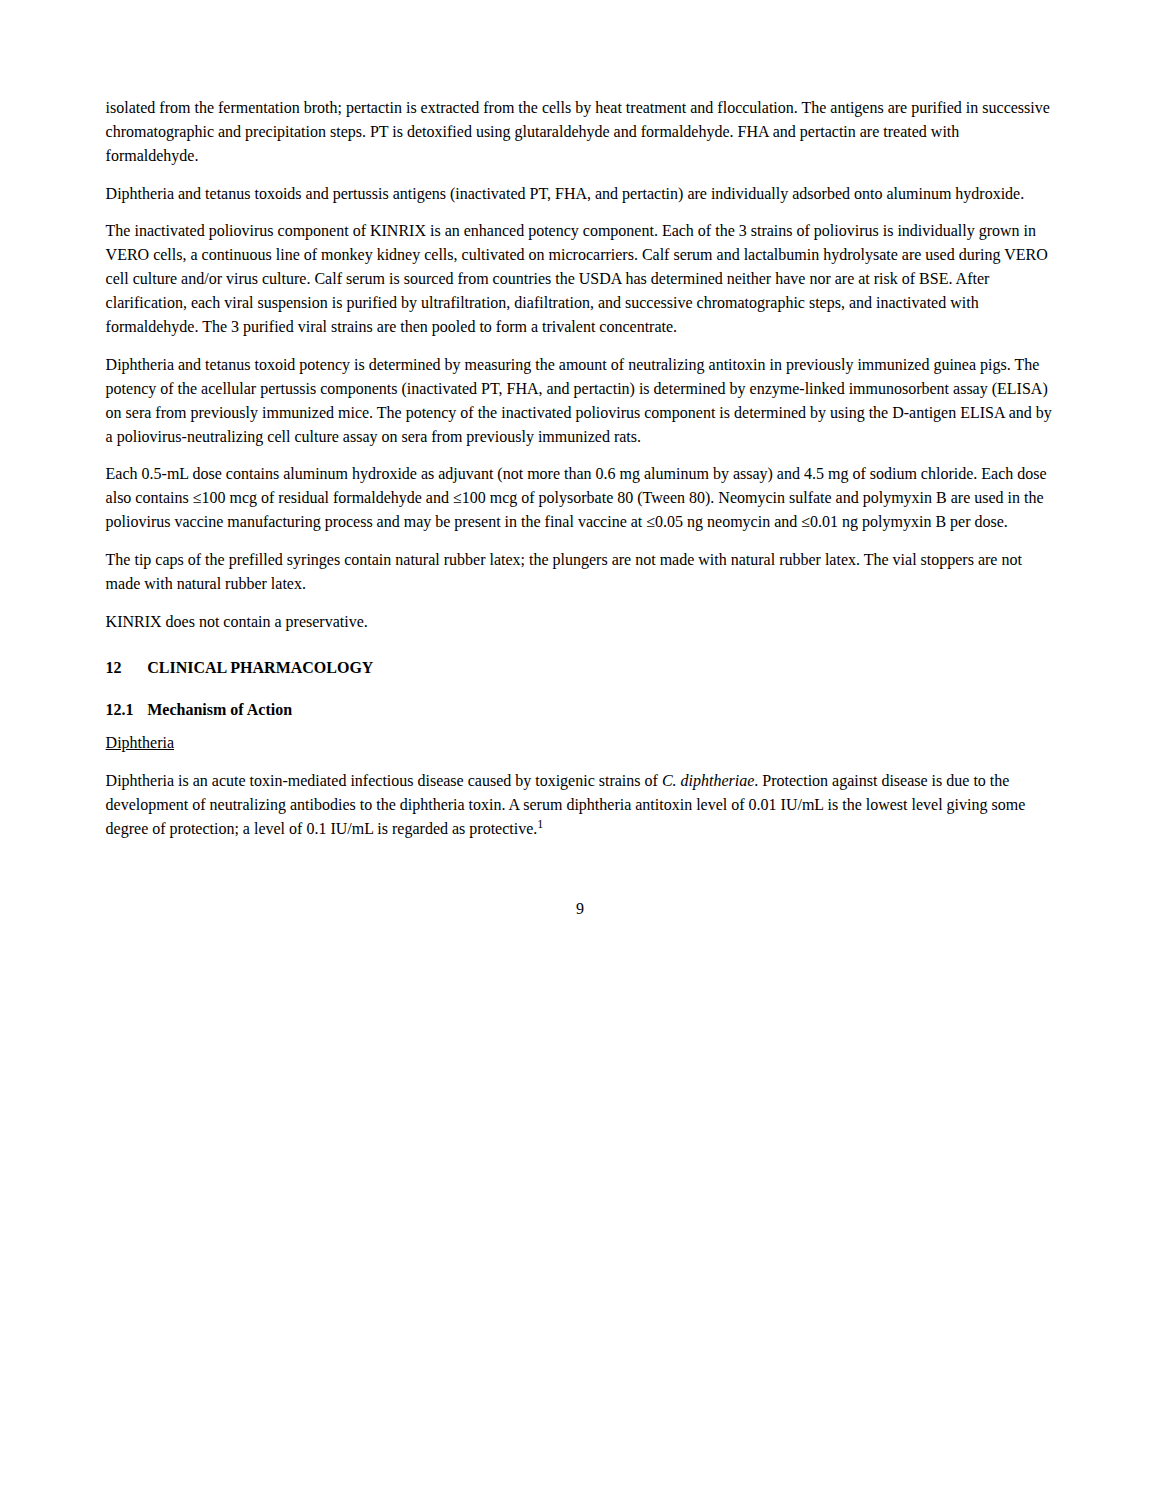isolated from the fermentation broth; pertactin is extracted from the cells by heat treatment and flocculation. The antigens are purified in successive chromatographic and precipitation steps. PT is detoxified using glutaraldehyde and formaldehyde. FHA and pertactin are treated with formaldehyde.
Diphtheria and tetanus toxoids and pertussis antigens (inactivated PT, FHA, and pertactin) are individually adsorbed onto aluminum hydroxide.
The inactivated poliovirus component of KINRIX is an enhanced potency component. Each of the 3 strains of poliovirus is individually grown in VERO cells, a continuous line of monkey kidney cells, cultivated on microcarriers. Calf serum and lactalbumin hydrolysate are used during VERO cell culture and/or virus culture. Calf serum is sourced from countries the USDA has determined neither have nor are at risk of BSE. After clarification, each viral suspension is purified by ultrafiltration, diafiltration, and successive chromatographic steps, and inactivated with formaldehyde. The 3 purified viral strains are then pooled to form a trivalent concentrate.
Diphtheria and tetanus toxoid potency is determined by measuring the amount of neutralizing antitoxin in previously immunized guinea pigs. The potency of the acellular pertussis components (inactivated PT, FHA, and pertactin) is determined by enzyme-linked immunosorbent assay (ELISA) on sera from previously immunized mice. The potency of the inactivated poliovirus component is determined by using the D-antigen ELISA and by a poliovirus-neutralizing cell culture assay on sera from previously immunized rats.
Each 0.5-mL dose contains aluminum hydroxide as adjuvant (not more than 0.6 mg aluminum by assay) and 4.5 mg of sodium chloride. Each dose also contains ≤100 mcg of residual formaldehyde and ≤100 mcg of polysorbate 80 (Tween 80). Neomycin sulfate and polymyxin B are used in the poliovirus vaccine manufacturing process and may be present in the final vaccine at ≤0.05 ng neomycin and ≤0.01 ng polymyxin B per dose.
The tip caps of the prefilled syringes contain natural rubber latex; the plungers are not made with natural rubber latex. The vial stoppers are not made with natural rubber latex.
KINRIX does not contain a preservative.
12 CLINICAL PHARMACOLOGY
12.1 Mechanism of Action
Diphtheria
Diphtheria is an acute toxin-mediated infectious disease caused by toxigenic strains of C. diphtheriae. Protection against disease is due to the development of neutralizing antibodies to the diphtheria toxin. A serum diphtheria antitoxin level of 0.01 IU/mL is the lowest level giving some degree of protection; a level of 0.1 IU/mL is regarded as protective.1
9